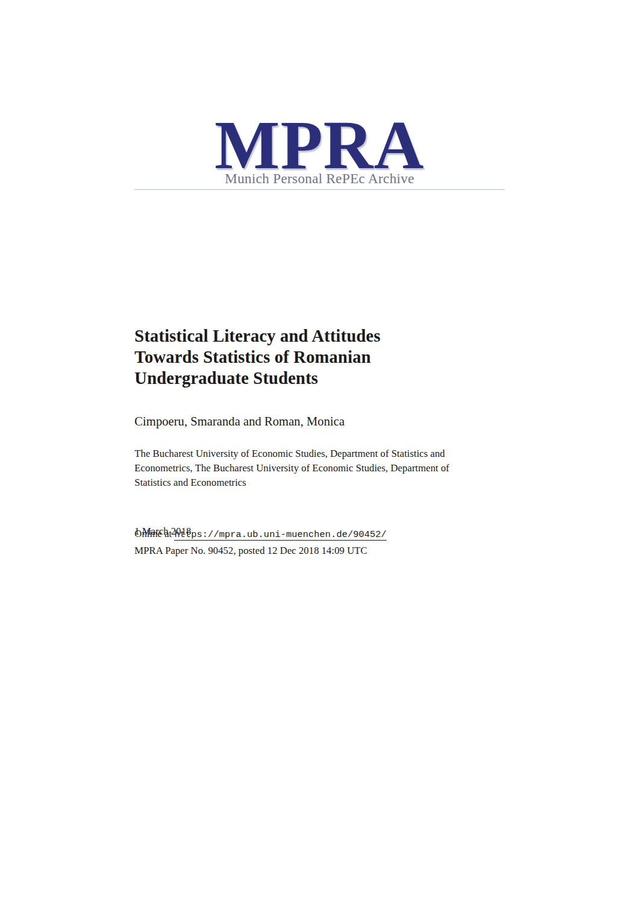MPRA
Munich Personal RePEc Archive
Statistical Literacy and Attitudes
Towards Statistics of Romanian
Undergraduate Students
Cimpoeru, Smaranda and Roman, Monica
The Bucharest University of Economic Studies, Department of Statistics and Econometrics, The Bucharest University of Economic Studies, Department of Statistics and Econometrics
1 March 2018
Online at https://mpra.ub.uni-muenchen.de/90452/
MPRA Paper No. 90452, posted 12 Dec 2018 14:09 UTC